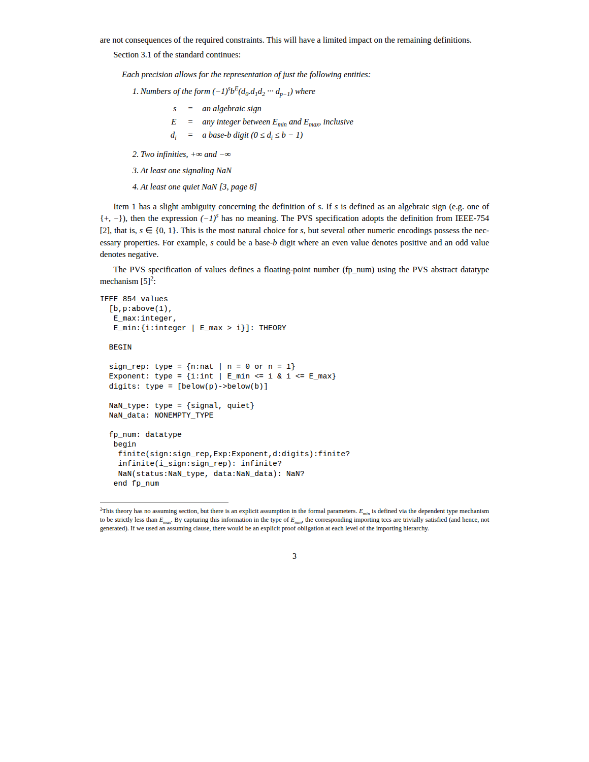are not consequences of the required constraints. This will have a limited impact on the remaining definitions.
Section 3.1 of the standard continues:
Each precision allows for the representation of just the following entities:
1. Numbers of the form (−1)sbE(d0.d1d2 ··· dp−1) where
| s | = | an algebraic sign |
| E | = | any integer between E min and E max , inclusive |
| d i | = | a base- b digit (0 ≤ d i ≤ b − 1) |
2. Two infinities, +∞ and −∞
3. At least one signaling NaN
4. At least one quiet NaN [3, page 8]
Item 1 has a slight ambiguity concerning the definition of s. If s is defined as an algebraic sign (e.g. one of {+, −}), then the expression (−1)s has no meaning. The PVS specification adopts the definition from IEEE-754 [2], that is, s ∈ {0, 1}. This is the most natural choice for s, but several other numeric encodings possess the necessary properties. For example, s could be a base-b digit where an even value denotes positive and an odd value denotes negative.
The PVS specification of values defines a floating-point number (fp_num) using the PVS abstract datatype mechanism [5]2:
IEEE_854_values
  [b,p:above(1),
   E_max:integer,
   E_min:{i:integer | E_max > i}]: THEORY

  BEGIN

  sign_rep: type = {n:nat | n = 0 or n = 1}
  Exponent: type = {i:int | E_min <= i & i <= E_max}
  digits: type = [below(p)->below(b)]

  NaN_type: type = {signal, quiet}
  NaN_data: NONEMPTY_TYPE

  fp_num: datatype
   begin
    finite(sign:sign_rep,Exp:Exponent,d:digits):finite?
    infinite(i_sign:sign_rep): infinite?
    NaN(status:NaN_type, data:NaN_data): NaN?
   end fp_num
2 This theory has no assuming section, but there is an explicit assumption in the formal parameters. Emin is defined via the dependent type mechanism to be strictly less than Emax. By capturing this information in the type of Emin, the corresponding importing tccs are trivially satisfied (and hence, not generated). If we used an assuming clause, there would be an explicit proof obligation at each level of the importing hierarchy.
3